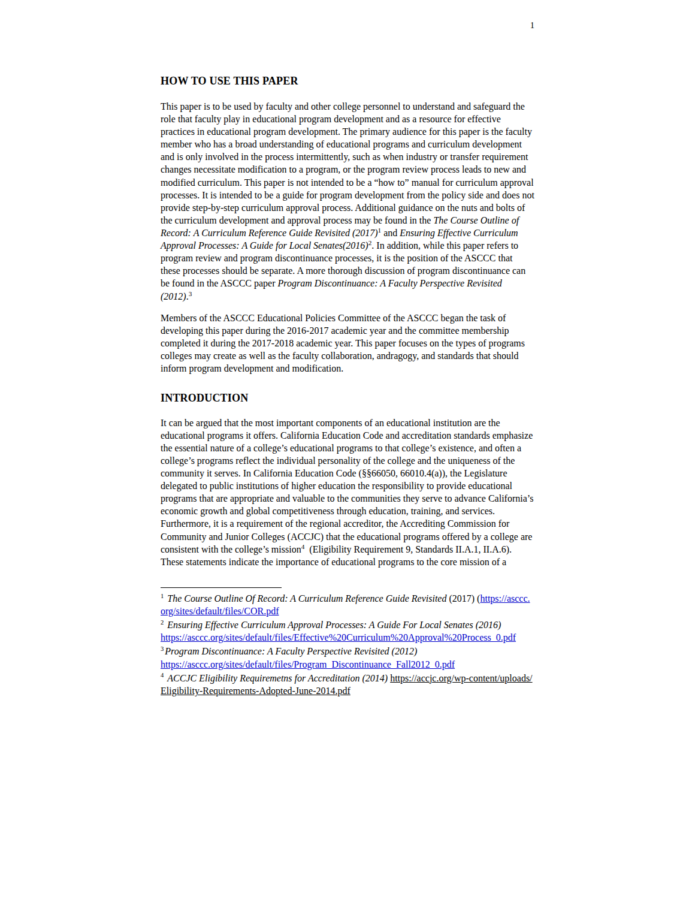1
HOW TO USE THIS PAPER
This paper is to be used by faculty and other college personnel to understand and safeguard the role that faculty play in educational program development and as a resource for effective practices in educational program development. The primary audience for this paper is the faculty member who has a broad understanding of educational programs and curriculum development and is only involved in the process intermittently, such as when industry or transfer requirement changes necessitate modification to a program, or the program review process leads to new and modified curriculum. This paper is not intended to be a “how to” manual for curriculum approval processes. It is intended to be a guide for program development from the policy side and does not provide step-by-step curriculum approval process. Additional guidance on the nuts and bolts of the curriculum development and approval process may be found in the The Course Outline of Record: A Curriculum Reference Guide Revisited (2017)1 and Ensuring Effective Curriculum Approval Processes: A Guide for Local Senates(2016)2. In addition, while this paper refers to program review and program discontinuance processes, it is the position of the ASCCC that these processes should be separate. A more thorough discussion of program discontinuance can be found in the ASCCC paper Program Discontinuance: A Faculty Perspective Revisited (2012).3
Members of the ASCCC Educational Policies Committee of the ASCCC began the task of developing this paper during the 2016-2017 academic year and the committee membership completed it during the 2017-2018 academic year. This paper focuses on the types of programs colleges may create as well as the faculty collaboration, andragogy, and standards that should inform program development and modification.
INTRODUCTION
It can be argued that the most important components of an educational institution are the educational programs it offers. California Education Code and accreditation standards emphasize the essential nature of a college’s educational programs to that college’s existence, and often a college’s programs reflect the individual personality of the college and the uniqueness of the community it serves. In California Education Code (§§66050, 66010.4(a)), the Legislature delegated to public institutions of higher education the responsibility to provide educational programs that are appropriate and valuable to the communities they serve to advance California’s economic growth and global competitiveness through education, training, and services. Furthermore, it is a requirement of the regional accreditor, the Accrediting Commission for Community and Junior Colleges (ACCJC) that the educational programs offered by a college are consistent with the college’s mission4 (Eligibility Requirement 9, Standards II.A.1, II.A.6). These statements indicate the importance of educational programs to the core mission of a
1 The Course Outline Of Record: A Curriculum Reference Guide Revisited (2017) (https://asccc.org/sites/default/files/COR.pdf
2 Ensuring Effective Curriculum Approval Processes: A Guide For Local Senates (2016)
https://asccc.org/sites/default/files/Effective%20Curriculum%20Approval%20Process_0.pdf
3Program Discontinuance: A Faculty Perspective Revisited (2012)
https://asccc.org/sites/default/files/Program_Discontinuance_Fall2012_0.pdf
4 ACCJC Eligibility Requiremetns for Accreditation (2014) https://accjc.org/wp-content/uploads/Eligibility-Requirements-Adopted-June-2014.pdf